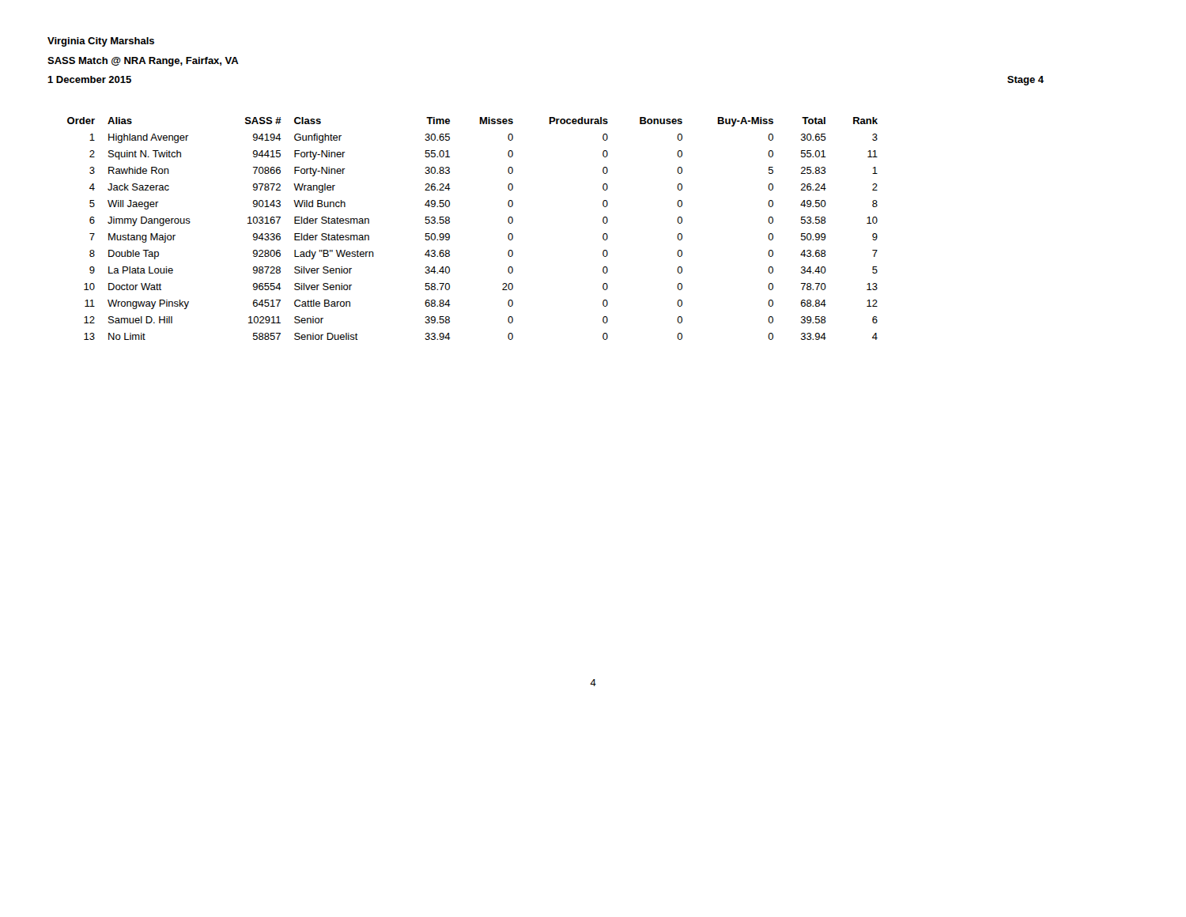Virginia City Marshals
SASS Match @ NRA Range, Fairfax, VA
1 December 2015 Stage 4
| Order | Alias | SASS # | Class | Time | Misses | Procedurals | Bonuses | Buy-A-Miss | Total | Rank |
| --- | --- | --- | --- | --- | --- | --- | --- | --- | --- | --- |
| 1 | Highland Avenger | 94194 | Gunfighter | 30.65 | 0 | 0 | 0 | 0 | 30.65 | 3 |
| 2 | Squint N. Twitch | 94415 | Forty-Niner | 55.01 | 0 | 0 | 0 | 0 | 55.01 | 11 |
| 3 | Rawhide Ron | 70866 | Forty-Niner | 30.83 | 0 | 0 | 0 | 5 | 25.83 | 1 |
| 4 | Jack Sazerac | 97872 | Wrangler | 26.24 | 0 | 0 | 0 | 0 | 26.24 | 2 |
| 5 | Will Jaeger | 90143 | Wild Bunch | 49.50 | 0 | 0 | 0 | 0 | 49.50 | 8 |
| 6 | Jimmy Dangerous | 103167 | Elder Statesman | 53.58 | 0 | 0 | 0 | 0 | 53.58 | 10 |
| 7 | Mustang Major | 94336 | Elder Statesman | 50.99 | 0 | 0 | 0 | 0 | 50.99 | 9 |
| 8 | Double Tap | 92806 | Lady "B" Western | 43.68 | 0 | 0 | 0 | 0 | 43.68 | 7 |
| 9 | La Plata Louie | 98728 | Silver Senior | 34.40 | 0 | 0 | 0 | 0 | 34.40 | 5 |
| 10 | Doctor Watt | 96554 | Silver Senior | 58.70 | 20 | 0 | 0 | 0 | 78.70 | 13 |
| 11 | Wrongway Pinsky | 64517 | Cattle Baron | 68.84 | 0 | 0 | 0 | 0 | 68.84 | 12 |
| 12 | Samuel D. Hill | 102911 | Senior | 39.58 | 0 | 0 | 0 | 0 | 39.58 | 6 |
| 13 | No Limit | 58857 | Senior Duelist | 33.94 | 0 | 0 | 0 | 0 | 33.94 | 4 |
4